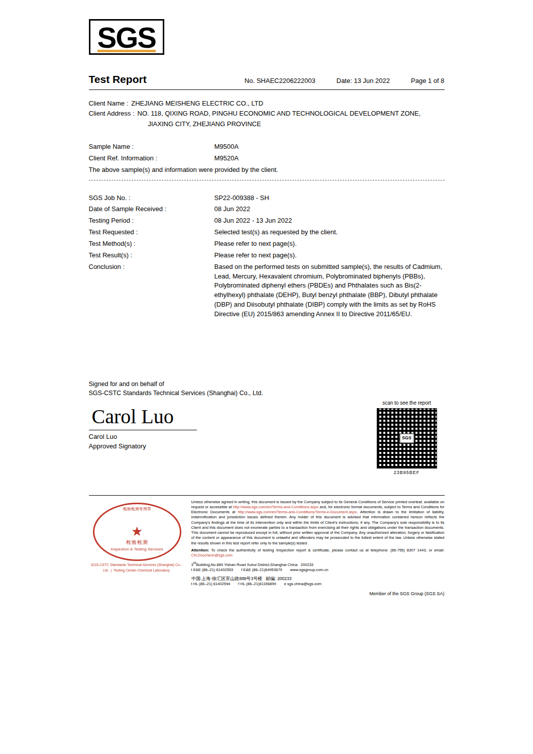SGS
Test Report
No. SHAEC2206222003 Date: 13 Jun 2022 Page 1 of 8
Client Name : ZHEJIANG MEISHENG ELECTRIC CO., LTD
Client Address : NO. 118, QIXING ROAD, PINGHU ECONOMIC AND TECHNOLOGICAL DEVELOPMENT ZONE,
JIAXING CITY, ZHEJIANG PROVINCE
Sample Name : M9500A
Client Ref. Information : M9520A
The above sample(s) and information were provided by the client.
SGS Job No. : SP22-009388 - SH
Date of Sample Received : 08 Jun 2022
Testing Period : 08 Jun 2022 - 13 Jun 2022
Test Requested : Selected test(s) as requested by the client.
Test Method(s) : Please refer to next page(s).
Test Result(s) : Please refer to next page(s).
Conclusion : Based on the performed tests on submitted sample(s), the results of Cadmium, Lead, Mercury, Hexavalent chromium, Polybrominated biphenyls (PBBs), Polybrominated diphenyl ethers (PBDEs) and Phthalates such as Bis(2-ethylhexyl) phthalate (DEHP), Butyl benzyl phthalate (BBP), Dibutyl phthalate (DBP) and Diisobutyl phthalate (DIBP) comply with the limits as set by RoHS Directive (EU) 2015/863 amending Annex II to Directive 2011/65/EU.
Signed for and on behalf of
SGS-CSTC Standards Technical Services (Shanghai) Co., Ltd.
Carol Luo
Carol Luo
Approved Signatory
scan to see the report
23B95BEF
检验检测专用章
★
检验检测
Inspection & Testing Services
SGS-CSTC Standards Technical Services (Shanghai) Co., Ltd. | Testing Center-Chemical Laboratory
Unless otherwise agreed in writing, this document is issued by the Company subject to its General Conditions of Service printed overleaf, available on request or accessible at http://www.sgs.com/en/Terms-and-Conditions.aspx and, for electronic format documents, subject to Terms and Conditions for Electronic Documents at http://www.sgs.com/en/Terms-and-Conditions/Terms-e-Document.aspx. Attention is drawn to the limitation of liability, indemnification and jurisdiction issues defined therein. Any holder of this document is advised that information contained hereon reflects the Company's findings at the time of its intervention only and within the limits of Client's instructions, if any. The Company's sole responsibility is to its Client and this document does not exonerate parties to a transaction from exercising all their rights and obligations under the transaction documents. This document cannot be reproduced except in full, without prior written approval of the Company. Any unauthorized alteration, forgery or falsification of the content or appearance of this document is unlawful and offenders may be prosecuted to the fullest extent of the law. Unless otherwise stated the results shown in this test report refer only to the sample(s) tested .
Attention: To check the authenticity of testing /inspection report & certificate, please contact us at telephone: (86-755) 8307 1443, or email: CN.Doccheck@sgs.com
3rdBuilding,No.889 Yishan Road Xuhui District,Shanghai China 200233
t E&E (86–21) 61402553 f E&E (86–21)64953679 www.sgsgroup.com.cn
中国·上海·徐汇区宜山路889号3号楼 邮编: 200233
t HL (86–21) 61402594 f HL (86–21)61156899 e sgs.china@sgs.com
Member of the SGS Group (SGS SA)